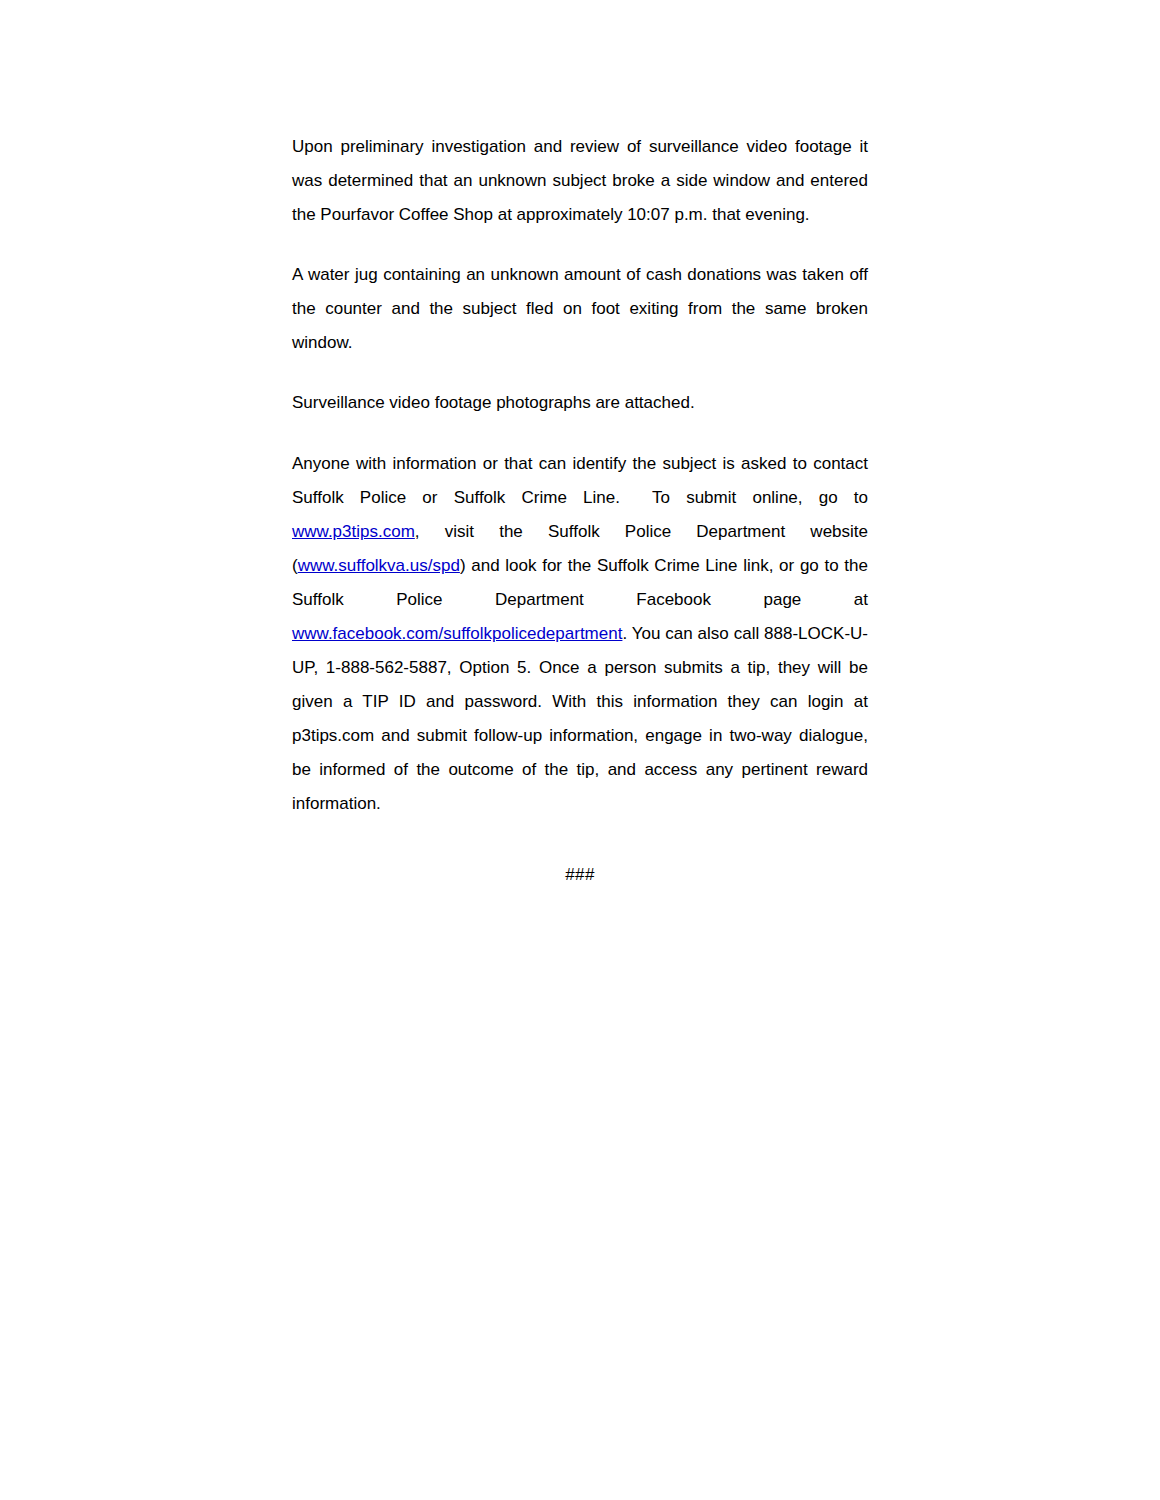Upon preliminary investigation and review of surveillance video footage it was determined that an unknown subject broke a side window and entered the Pourfavor Coffee Shop at approximately 10:07 p.m. that evening.
A water jug containing an unknown amount of cash donations was taken off the counter and the subject fled on foot exiting from the same broken window.
Surveillance video footage photographs are attached.
Anyone with information or that can identify the subject is asked to contact Suffolk Police or Suffolk Crime Line. To submit online, go to www.p3tips.com, visit the Suffolk Police Department website (www.suffolkva.us/spd) and look for the Suffolk Crime Line link, or go to the Suffolk Police Department Facebook page at www.facebook.com/suffolkpolicedepartment. You can also call 888-LOCK-U-UP, 1-888-562-5887, Option 5. Once a person submits a tip, they will be given a TIP ID and password. With this information they can login at p3tips.com and submit follow-up information, engage in two-way dialogue, be informed of the outcome of the tip, and access any pertinent reward information.
###